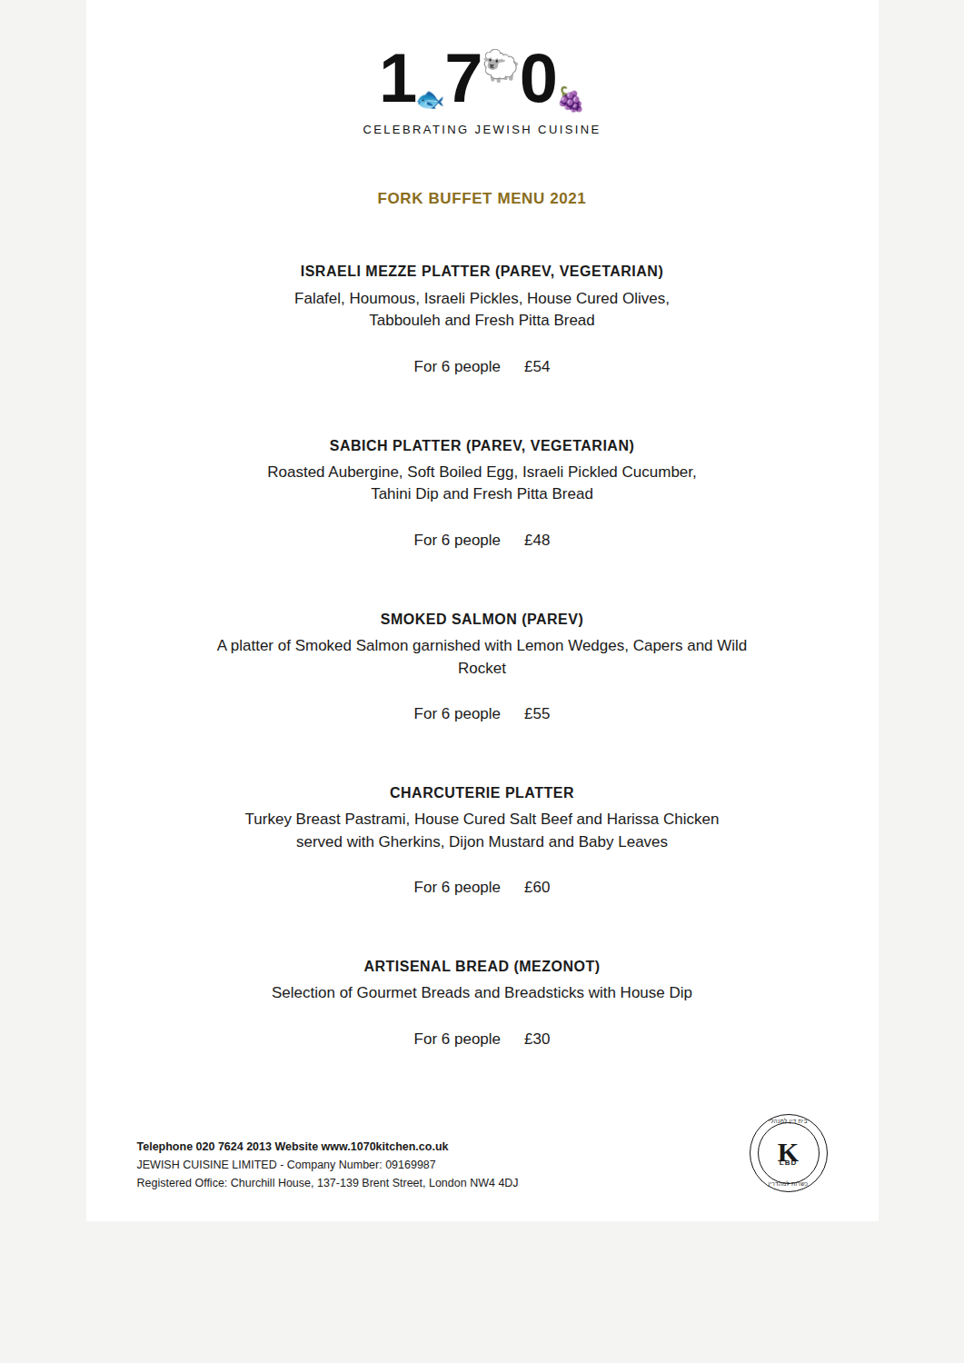1🐟7🐑0🍇
Celebrating Jewish Cuisine
Fork Buffet Menu 2021
Israeli Mezze Platter (Parev, Vegetarian)
Falafel, Houmous, Israeli Pickles, House Cured Olives,
Tabbouleh and Fresh Pitta Bread
For 6 people£54
Sabich Platter (Parev, Vegetarian)
Roasted Aubergine, Soft Boiled Egg, Israeli Pickled Cucumber,
Tahini Dip and Fresh Pitta Bread
For 6 people£48
Smoked Salmon (Parev)
A platter of Smoked Salmon garnished with Lemon Wedges, Capers and Wild Rocket
For 6 people£55
Charcuterie Platter
Turkey Breast Pastrami, House Cured Salt Beef and Harissa Chicken
served with Gherkins, Dijon Mustard and Baby Leaves
For 6 people£60
Artisenal Bread (Mezonot)
Selection of Gourmet Breads and Breadsticks with House Dip
For 6 people£30
Telephone 020 7624 2013 Website www.1070kitchen.co.uk
JEWISH CUISINE LIMITED - Company Number: 09169987
Registered Office: Churchill House, 137-139 Brent Street, London NW4 4DJ
בית דין למנהלי K LBD כשרות למהדרין